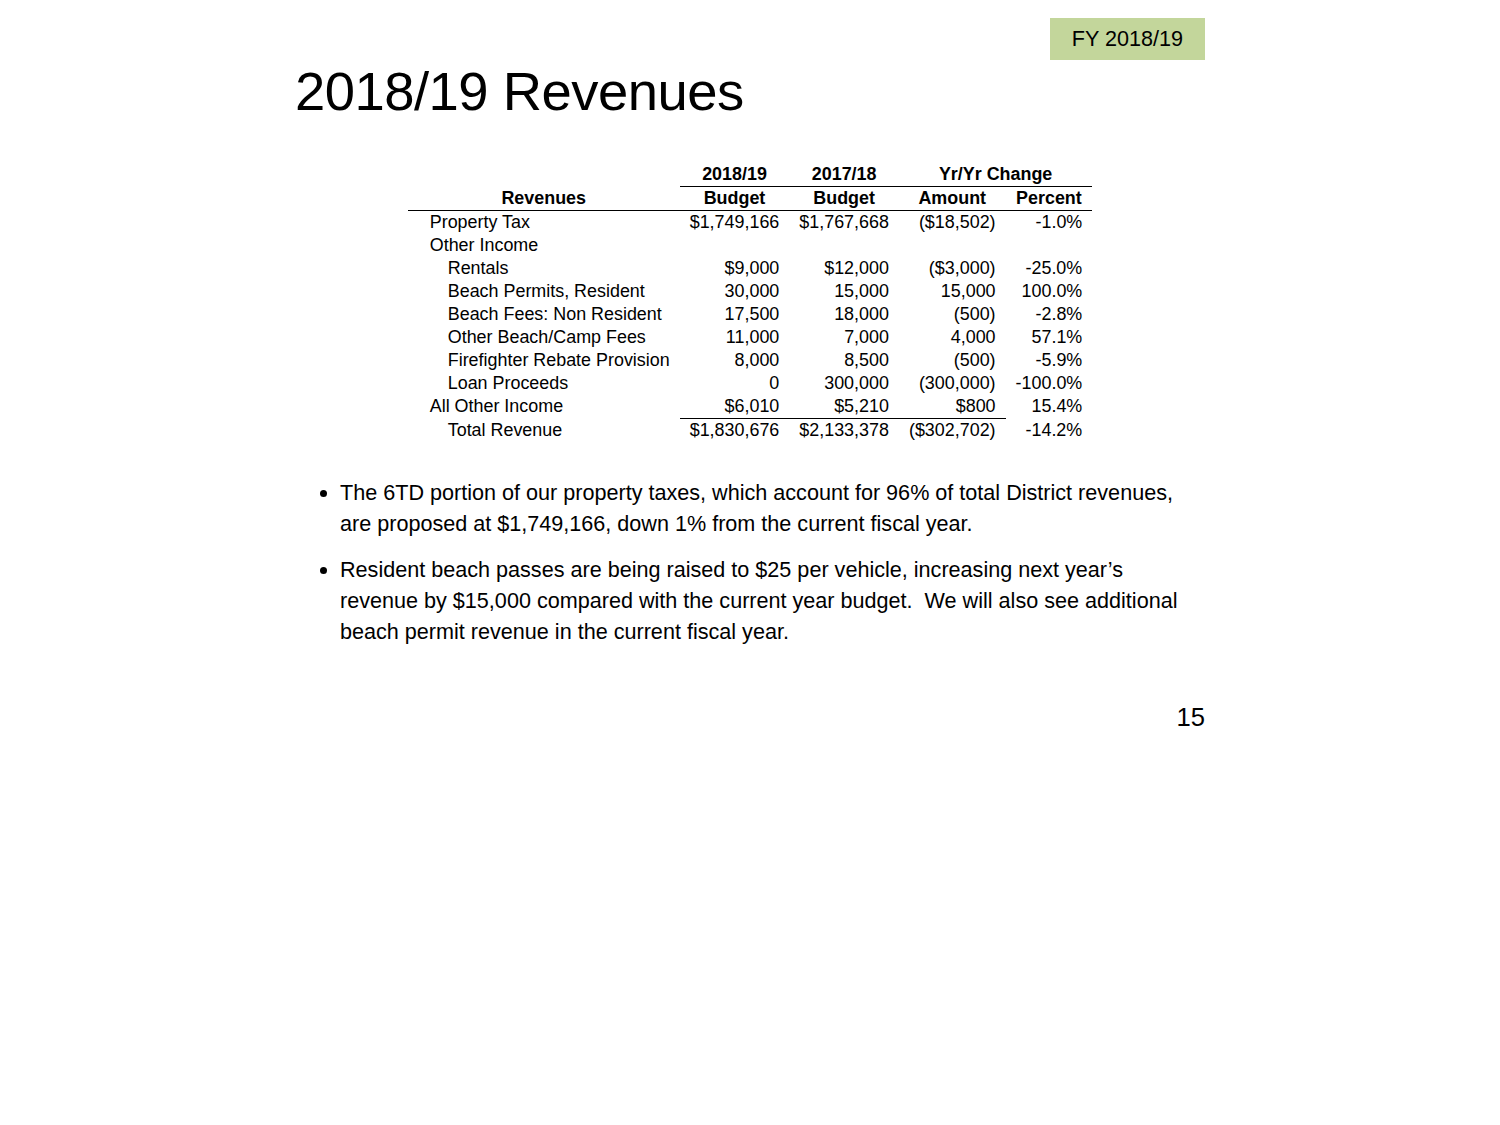FY 2018/19
2018/19 Revenues
| | 2018/19 | 2017/18 | Yr/Yr Change |
| --- | --- | --- | --- |
| Revenues | Budget | Budget | Amount | Percent |
| Property Tax | $1,749,166 | $1,767,668 | ($18,502) | -1.0% |
| Other Income | | | | |
| Rentals | $9,000 | $12,000 | ($3,000) | -25.0% |
| Beach Permits, Resident | 30,000 | 15,000 | 15,000 | 100.0% |
| Beach Fees: Non Resident | 17,500 | 18,000 | (500) | -2.8% |
| Other Beach/Camp Fees | 11,000 | 7,000 | 4,000 | 57.1% |
| Firefighter Rebate Provision | 8,000 | 8,500 | (500) | -5.9% |
| Loan Proceeds | 0 | 300,000 | (300,000) | -100.0% |
| All Other Income | $6,010 | $5,210 | $800 | 15.4% |
| Total Revenue | $1,830,676 | $2,133,378 | ($302,702) | -14.2% |
The 6TD portion of our property taxes, which account for 96% of total District revenues, are proposed at $1,749,166, down 1% from the current fiscal year.
Resident beach passes are being raised to $25 per vehicle, increasing next year’s revenue by $15,000 compared with the current year budget. We will also see additional beach permit revenue in the current fiscal year.
15